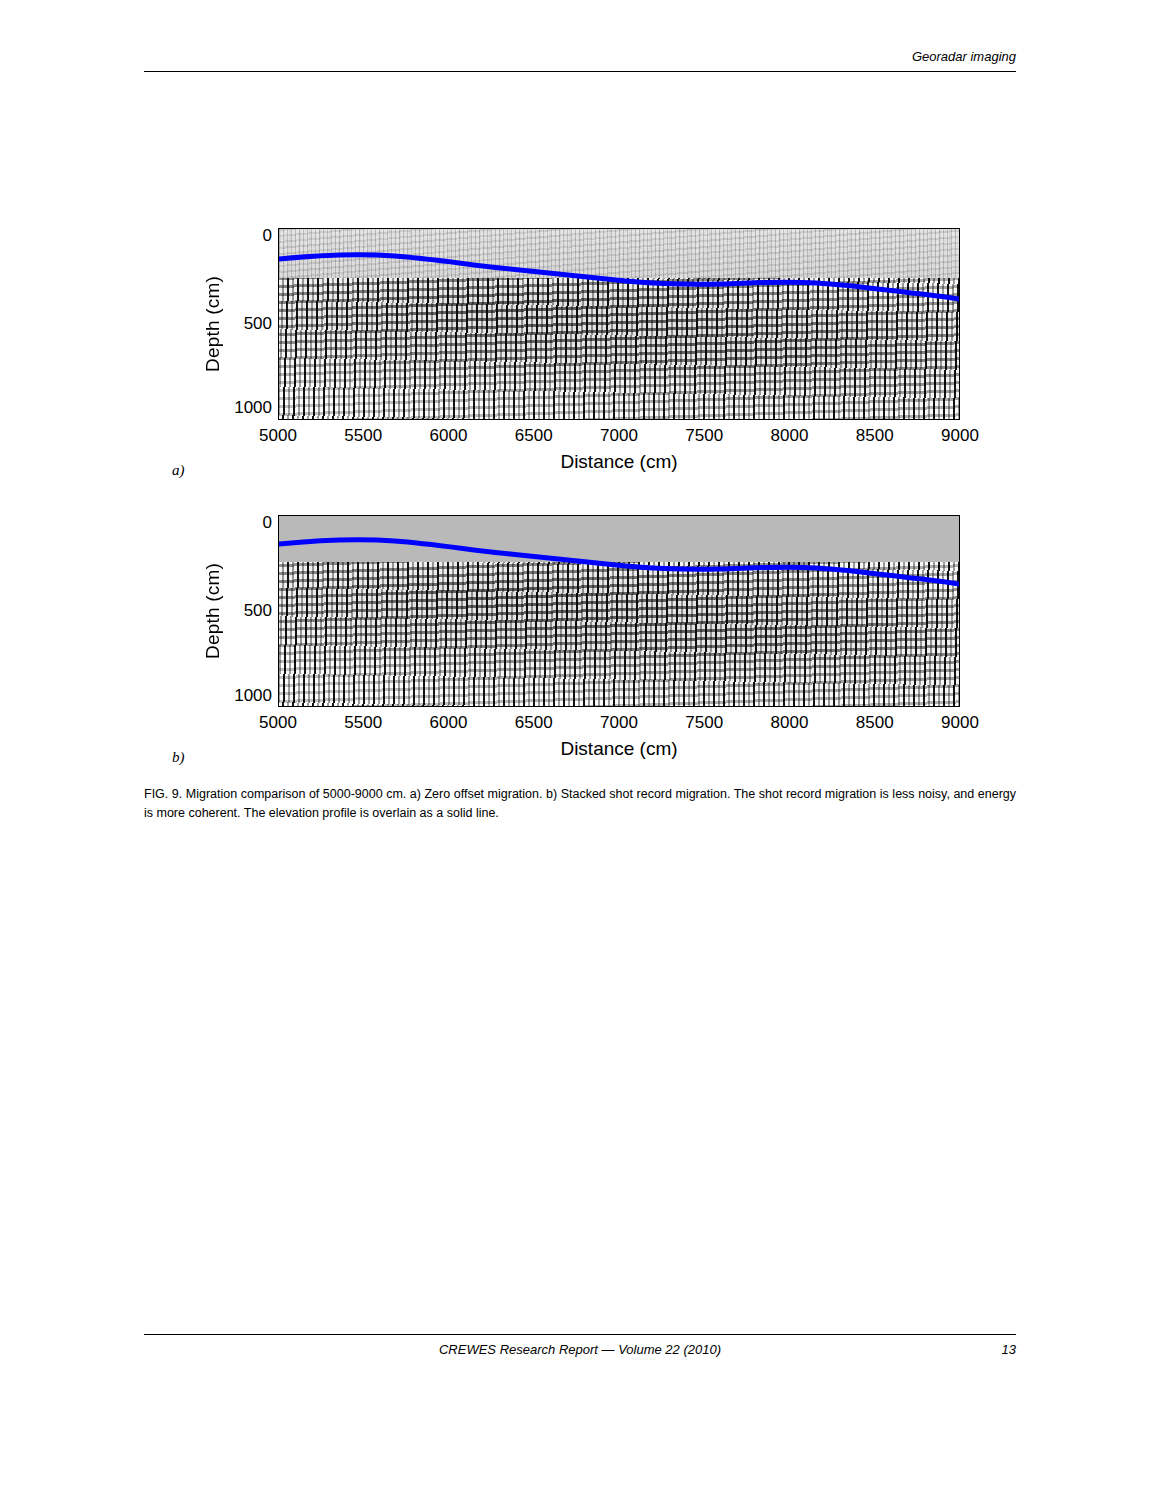Georadar imaging
Depth (cm)
0 500 1000
5000 5500 6000 6500 7000 7500 8000 8500 9000
Distance (cm)
a)
Depth (cm)
0 500 1000
5000 5500 6000 6500 7000 7500 8000 8500 9000
Distance (cm)
b)
FIG. 9. Migration comparison of 5000-9000 cm. a) Zero offset migration. b) Stacked shot record migration. The shot record migration is less noisy, and energy is more coherent. The elevation profile is overlain as a solid line.
CREWES Research Report — Volume 22 (2010)
13